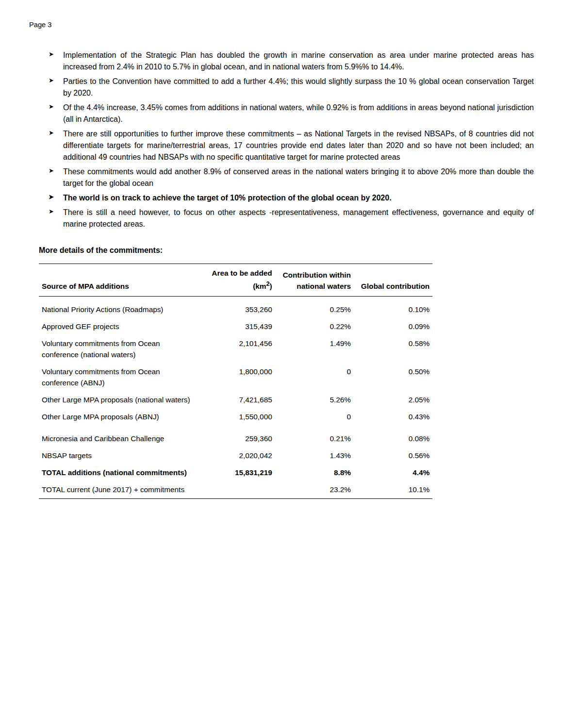Page 3
Implementation of the Strategic Plan has doubled the growth in marine conservation as area under marine protected areas has increased from 2.4% in 2010 to 5.7% in global ocean, and in national waters from 5.9%% to 14.4%.
Parties to the Convention have committed to add a further 4.4%; this would slightly surpass the 10 % global ocean conservation Target by 2020.
Of the 4.4% increase, 3.45% comes from additions in national waters, while 0.92% is from additions in areas beyond national jurisdiction (all in Antarctica).
There are still opportunities to further improve these commitments – as National Targets in the revised NBSAPs, of 8 countries did not differentiate targets for marine/terrestrial areas, 17 countries provide end dates later than 2020 and so have not been included; an additional 49 countries had NBSAPs with no specific quantitative target for marine protected areas
These commitments would add another 8.9% of conserved areas in the national waters bringing it to above 20% more than double the target for the global ocean
The world is on track to achieve the target of 10% protection of the global ocean by 2020.
There is still a need however, to focus on other aspects -representativeness, management effectiveness, governance and equity of marine protected areas.
More details of the commitments:
| Source of MPA additions | Area to be added (km 2 ) | Contribution within national waters | Global contribution |
| --- | --- | --- | --- |
| National Priority Actions (Roadmaps) | 353,260 | 0.25% | 0.10% |
| Approved GEF projects | 315,439 | 0.22% | 0.09% |
| Voluntary commitments from Ocean conference (national waters) | 2,101,456 | 1.49% | 0.58% |
| Voluntary commitments from Ocean conference (ABNJ) | 1,800,000 | 0 | 0.50% |
| Other Large MPA proposals (national waters) | 7,421,685 | 5.26% | 2.05% |
| Other Large MPA proposals (ABNJ) | 1,550,000 | 0 | 0.43% |
| Micronesia and Caribbean Challenge | 259,360 | 0.21% | 0.08% |
| NBSAP targets | 2,020,042 | 1.43% | 0.56% |
| TOTAL additions (national commitments) | 15,831,219 | 8.8% | 4.4% |
| TOTAL current (June 2017) + commitments | | 23.2% | 10.1% |